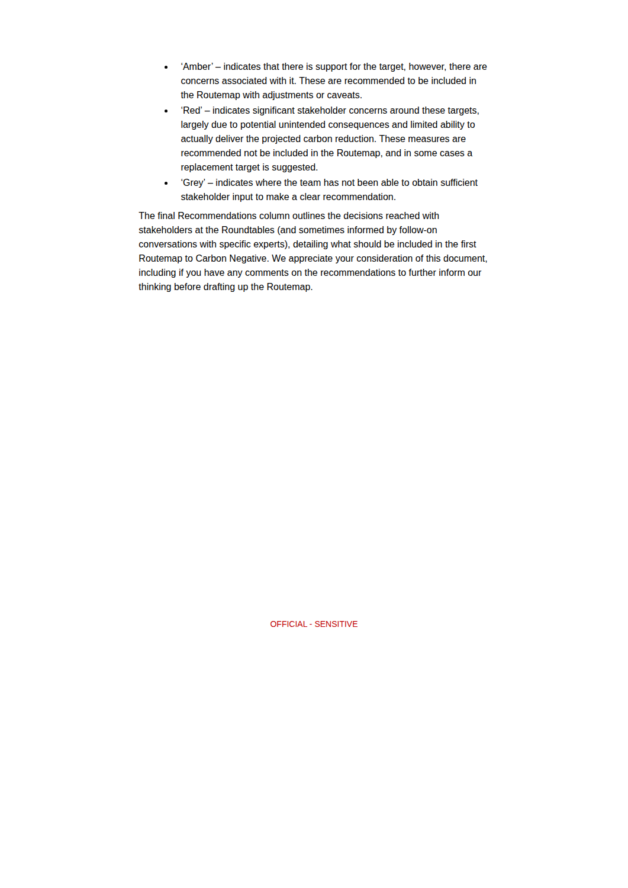‘Amber’ – indicates that there is support for the target, however, there are concerns associated with it. These are recommended to be included in the Routemap with adjustments or caveats.
‘Red’ – indicates significant stakeholder concerns around these targets, largely due to potential unintended consequences and limited ability to actually deliver the projected carbon reduction. These measures are recommended not be included in the Routemap, and in some cases a replacement target is suggested.
‘Grey’ – indicates where the team has not been able to obtain sufficient stakeholder input to make a clear recommendation.
The final Recommendations column outlines the decisions reached with stakeholders at the Roundtables (and sometimes informed by follow-on conversations with specific experts), detailing what should be included in the first Routemap to Carbon Negative. We appreciate your consideration of this document, including if you have any comments on the recommendations to further inform our thinking before drafting up the Routemap.
OFFICIAL - SENSITIVE